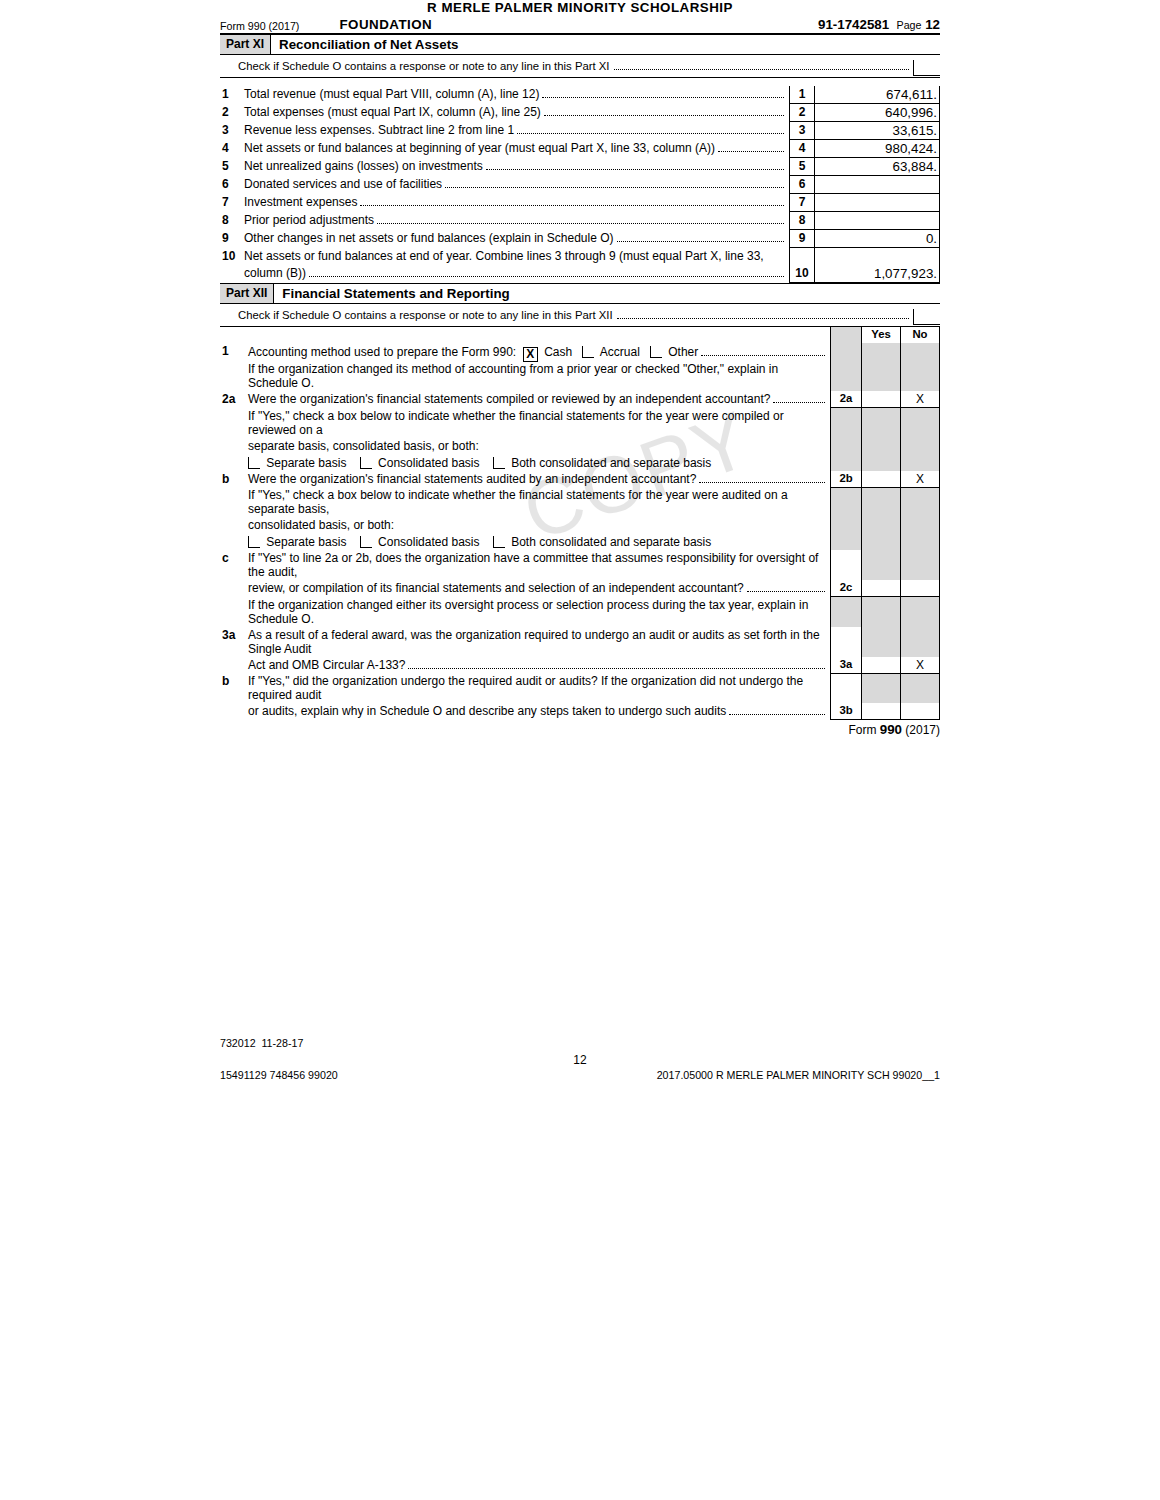R MERLE PALMER MINORITY SCHOLARSHIP
Form 990 (2017)
FOUNDATION
91-1742581 Page 12
Part XI
Reconciliation of Net Assets
Check if Schedule O contains a response or note to any line in this Part XI
| 1 | Total revenue (must equal Part VIII, column (A), line 12) | 1 | 674,611. |
| 2 | Total expenses (must equal Part IX, column (A), line 25) | 2 | 640,996. |
| 3 | Revenue less expenses. Subtract line 2 from line 1 | 3 | 33,615. |
| 4 | Net assets or fund balances at beginning of year (must equal Part X, line 33, column (A)) | 4 | 980,424. |
| 5 | Net unrealized gains (losses) on investments | 5 | 63,884. |
| 6 | Donated services and use of facilities | 6 | |
| 7 | Investment expenses | 7 | |
| 8 | Prior period adjustments | 8 | |
| 9 | Other changes in net assets or fund balances (explain in Schedule O) | 9 | 0. |
| 10 | Net assets or fund balances at end of year. Combine lines 3 through 9 (must equal Part X, line 33, | | |
| | column (B)) | 10 | 1,077,923. |
Part XII
Financial Statements and Reporting
Check if Schedule O contains a response or note to any line in this Part XII
| | | | Yes | No |
| 1 | Accounting method used to prepare the Form 990: X Cash Accrual Other | | | |
| | If the organization changed its method of accounting from a prior year or checked "Other," explain in Schedule O. | | | |
| 2a | Were the organization's financial statements compiled or reviewed by an independent accountant? | 2a | | X |
| | If "Yes," check a box below to indicate whether the financial statements for the year were compiled or reviewed on a | | | |
| | separate basis, consolidated basis, or both: | | | |
| | Separate basis Consolidated basis Both consolidated and separate basis | | | |
| b | Were the organization's financial statements audited by an independent accountant? | 2b | | X |
| | If "Yes," check a box below to indicate whether the financial statements for the year were audited on a separate basis, | | | |
| | consolidated basis, or both: | | | |
| | Separate basis Consolidated basis Both consolidated and separate basis | | | |
| c | If "Yes" to line 2a or 2b, does the organization have a committee that assumes responsibility for oversight of the audit, | | | |
| | review, or compilation of its financial statements and selection of an independent accountant? | 2c | | |
| | If the organization changed either its oversight process or selection process during the tax year, explain in Schedule O. | | | |
| 3a | As a result of a federal award, was the organization required to undergo an audit or audits as set forth in the Single Audit | | | |
| | Act and OMB Circular A-133? | 3a | | X |
| b | If "Yes," did the organization undergo the required audit or audits? If the organization did not undergo the required audit | | | |
| | or audits, explain why in Schedule O and describe any steps taken to undergo such audits | 3b | | |
Form 990 (2017)
COPY
732012 11-28-17
12
15491129 748456 99020
2017.05000 R MERLE PALMER MINORITY SCH 99020__1